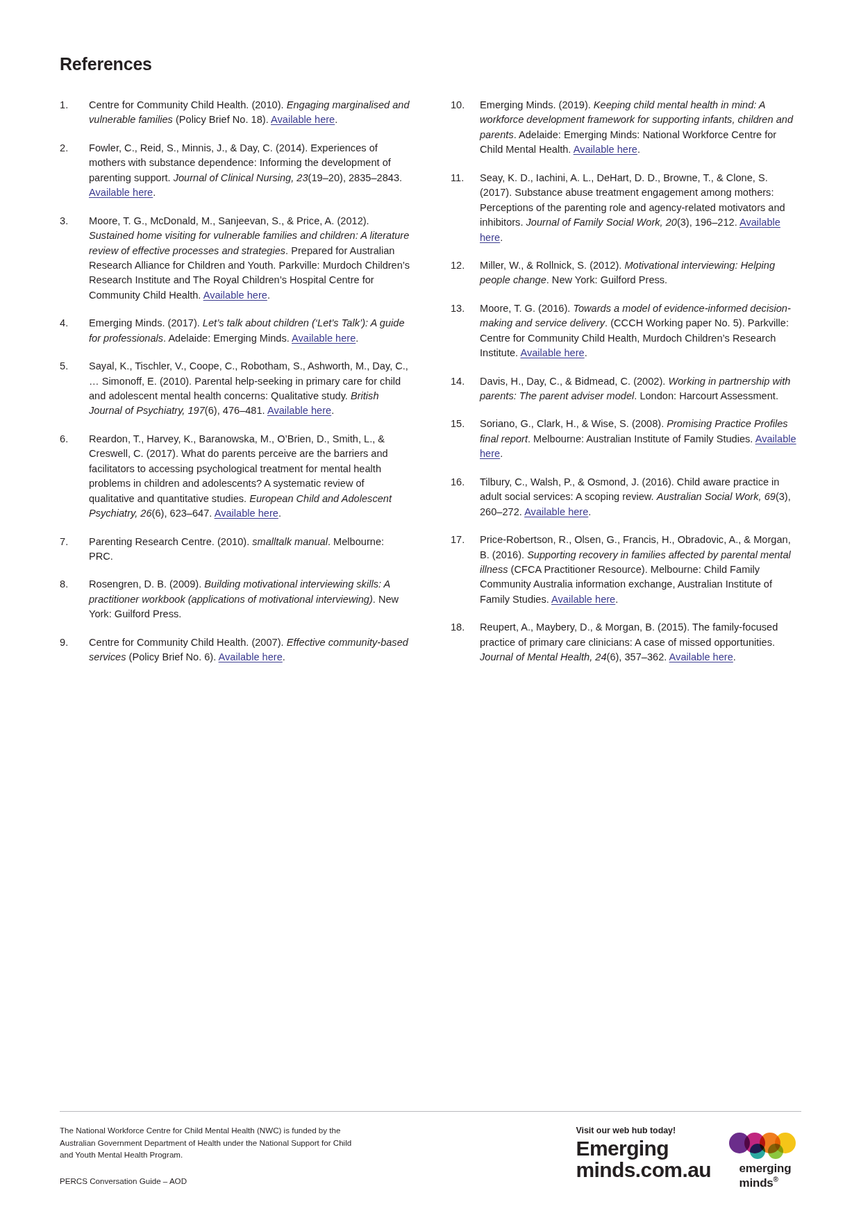References
Centre for Community Child Health. (2010). Engaging marginalised and vulnerable families (Policy Brief No. 18). Available here.
Fowler, C., Reid, S., Minnis, J., & Day, C. (2014). Experiences of mothers with substance dependence: Informing the development of parenting support. Journal of Clinical Nursing, 23(19–20), 2835–2843. Available here.
Moore, T. G., McDonald, M., Sanjeevan, S., & Price, A. (2012). Sustained home visiting for vulnerable families and children: A literature review of effective processes and strategies. Prepared for Australian Research Alliance for Children and Youth. Parkville: Murdoch Children’s Research Institute and The Royal Children’s Hospital Centre for Community Child Health. Available here.
Emerging Minds. (2017). Let’s talk about children (‘Let’s Talk’): A guide for professionals. Adelaide: Emerging Minds. Available here.
Sayal, K., Tischler, V., Coope, C., Robotham, S., Ashworth, M., Day, C., … Simonoff, E. (2010). Parental help-seeking in primary care for child and adolescent mental health concerns: Qualitative study. British Journal of Psychiatry, 197(6), 476–481. Available here.
Reardon, T., Harvey, K., Baranowska, M., O’Brien, D., Smith, L., & Creswell, C. (2017). What do parents perceive are the barriers and facilitators to accessing psychological treatment for mental health problems in children and adolescents? A systematic review of qualitative and quantitative studies. European Child and Adolescent Psychiatry, 26(6), 623–647. Available here.
Parenting Research Centre. (2010). smalltalk manual. Melbourne: PRC.
Rosengren, D. B. (2009). Building motivational interviewing skills: A practitioner workbook (applications of motivational interviewing). New York: Guilford Press.
Centre for Community Child Health. (2007). Effective community-based services (Policy Brief No. 6). Available here.
Emerging Minds. (2019). Keeping child mental health in mind: A workforce development framework for supporting infants, children and parents. Adelaide: Emerging Minds: National Workforce Centre for Child Mental Health. Available here.
Seay, K. D., Iachini, A. L., DeHart, D. D., Browne, T., & Clone, S. (2017). Substance abuse treatment engagement among mothers: Perceptions of the parenting role and agency-related motivators and inhibitors. Journal of Family Social Work, 20(3), 196–212. Available here.
Miller, W., & Rollnick, S. (2012). Motivational interviewing: Helping people change. New York: Guilford Press.
Moore, T. G. (2016). Towards a model of evidence-informed decision-making and service delivery. (CCCH Working paper No. 5). Parkville: Centre for Community Child Health, Murdoch Children’s Research Institute. Available here.
Davis, H., Day, C., & Bidmead, C. (2002). Working in partnership with parents: The parent adviser model. London: Harcourt Assessment.
Soriano, G., Clark, H., & Wise, S. (2008). Promising Practice Profiles final report. Melbourne: Australian Institute of Family Studies. Available here.
Tilbury, C., Walsh, P., & Osmond, J. (2016). Child aware practice in adult social services: A scoping review. Australian Social Work, 69(3), 260–272. Available here.
Price-Robertson, R., Olsen, G., Francis, H., Obradovic, A., & Morgan, B. (2016). Supporting recovery in families affected by parental mental illness (CFCA Practitioner Resource). Melbourne: Child Family Community Australia information exchange, Australian Institute of Family Studies. Available here.
Reupert, A., Maybery, D., & Morgan, B. (2015). The family-focused practice of primary care clinicians: A case of missed opportunities. Journal of Mental Health, 24(6), 357–362. Available here.
The National Workforce Centre for Child Mental Health (NWC) is funded by the Australian Government Department of Health under the National Support for Child and Youth Mental Health Program.
PERCS Conversation Guide – AOD
Visit our web hub today!
Emerging
minds.com.au
emerging
minds®